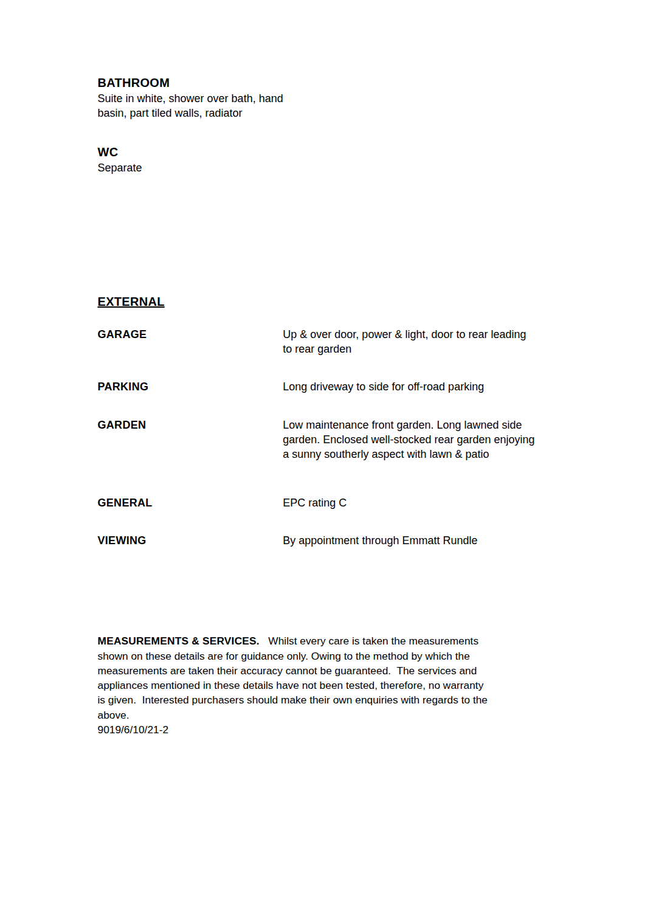BATHROOM
Suite in white, shower over bath, hand basin, part tiled walls, radiator
WC
Separate
EXTERNAL
| GARAGE | Up & over door, power & light, door to rear leading to rear garden |
| PARKING | Long driveway to side for off-road parking |
| GARDEN | Low maintenance front garden. Long lawned side garden. Enclosed well-stocked rear garden enjoying a sunny southerly aspect with lawn & patio |
| GENERAL | EPC rating C |
| VIEWING | By appointment through Emmatt Rundle |
MEASUREMENTS & SERVICES. Whilst every care is taken the measurements shown on these details are for guidance only. Owing to the method by which the measurements are taken their accuracy cannot be guaranteed. The services and appliances mentioned in these details have not been tested, therefore, no warranty is given. Interested purchasers should make their own enquiries with regards to the above.
9019/6/10/21-2